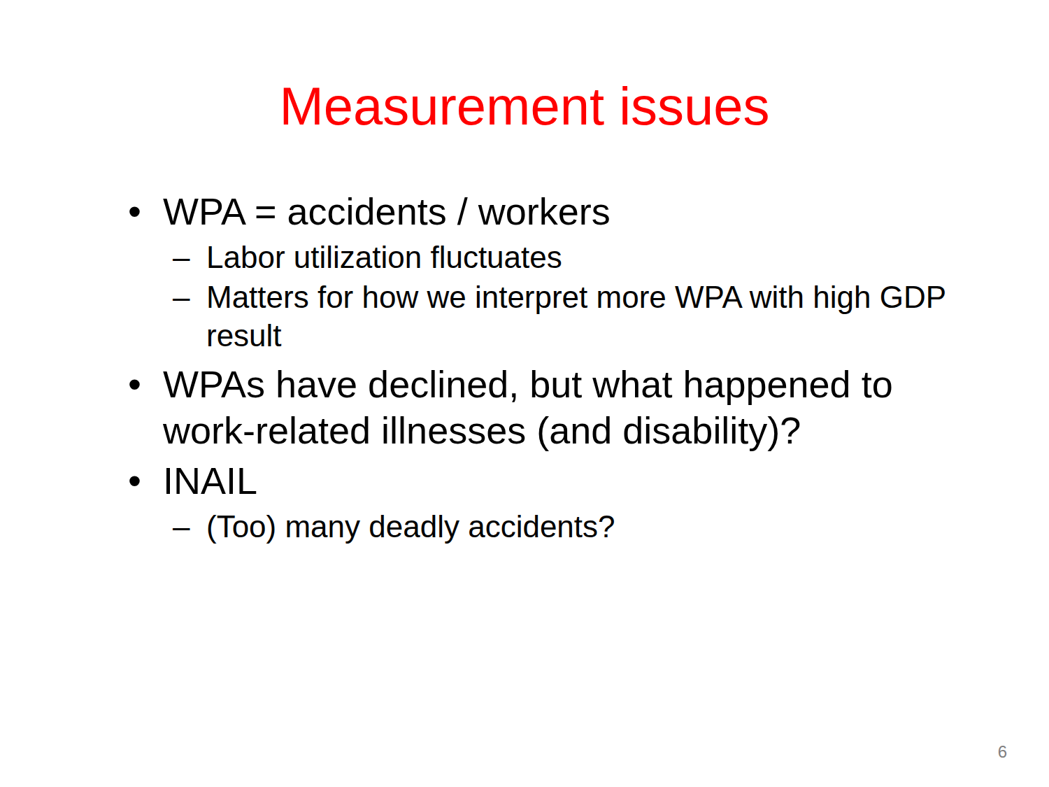Measurement issues
WPA = accidents / workers
Labor utilization fluctuates
Matters for how we interpret more WPA with high GDP result
WPAs have declined, but what happened to work-related illnesses (and disability)?
INAIL
(Too) many deadly accidents?
6